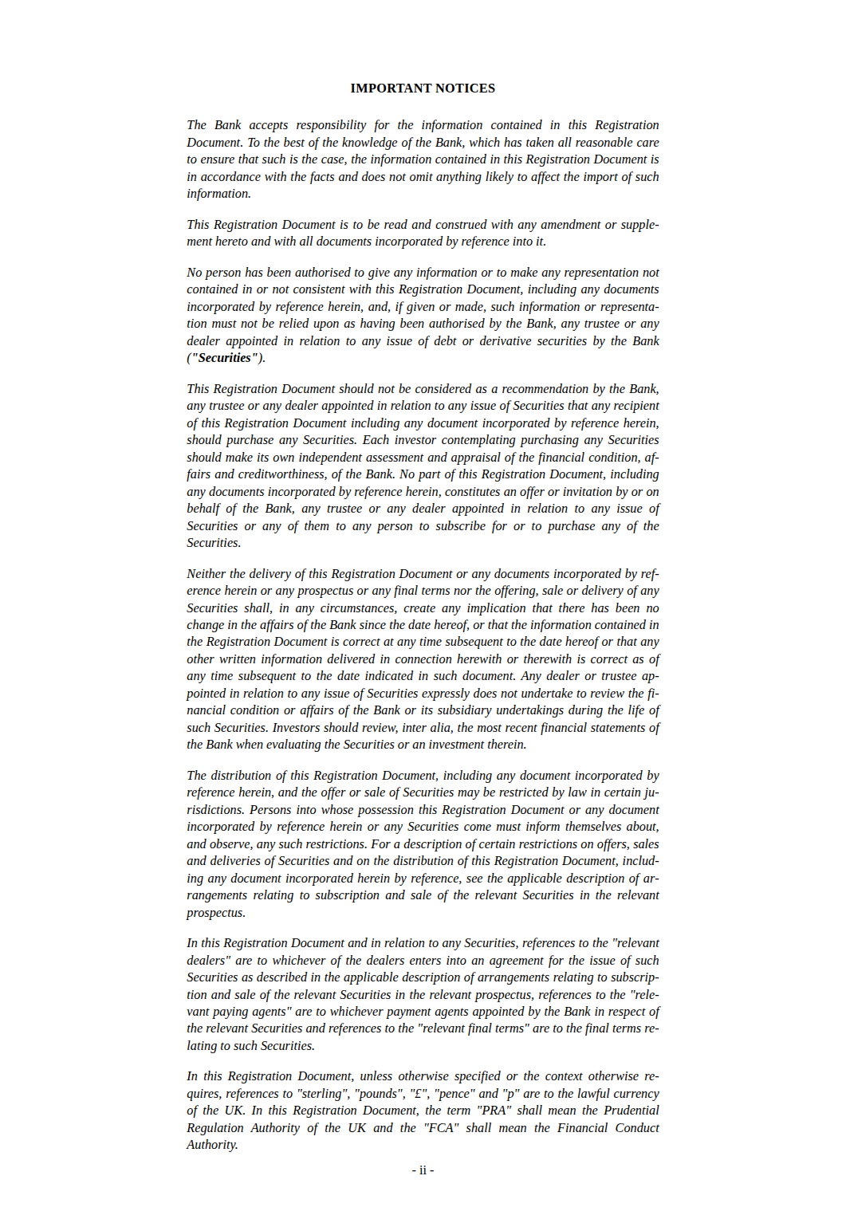IMPORTANT NOTICES
The Bank accepts responsibility for the information contained in this Registration Document. To the best of the knowledge of the Bank, which has taken all reasonable care to ensure that such is the case, the information contained in this Registration Document is in accordance with the facts and does not omit anything likely to affect the import of such information.
This Registration Document is to be read and construed with any amendment or supplement hereto and with all documents incorporated by reference into it.
No person has been authorised to give any information or to make any representation not contained in or not consistent with this Registration Document, including any documents incorporated by reference herein, and, if given or made, such information or representation must not be relied upon as having been authorised by the Bank, any trustee or any dealer appointed in relation to any issue of debt or derivative securities by the Bank ("Securities").
This Registration Document should not be considered as a recommendation by the Bank, any trustee or any dealer appointed in relation to any issue of Securities that any recipient of this Registration Document including any document incorporated by reference herein, should purchase any Securities. Each investor contemplating purchasing any Securities should make its own independent assessment and appraisal of the financial condition, affairs and creditworthiness, of the Bank. No part of this Registration Document, including any documents incorporated by reference herein, constitutes an offer or invitation by or on behalf of the Bank, any trustee or any dealer appointed in relation to any issue of Securities or any of them to any person to subscribe for or to purchase any of the Securities.
Neither the delivery of this Registration Document or any documents incorporated by reference herein or any prospectus or any final terms nor the offering, sale or delivery of any Securities shall, in any circumstances, create any implication that there has been no change in the affairs of the Bank since the date hereof, or that the information contained in the Registration Document is correct at any time subsequent to the date hereof or that any other written information delivered in connection herewith or therewith is correct as of any time subsequent to the date indicated in such document. Any dealer or trustee appointed in relation to any issue of Securities expressly does not undertake to review the financial condition or affairs of the Bank or its subsidiary undertakings during the life of such Securities. Investors should review, inter alia, the most recent financial statements of the Bank when evaluating the Securities or an investment therein.
The distribution of this Registration Document, including any document incorporated by reference herein, and the offer or sale of Securities may be restricted by law in certain jurisdictions. Persons into whose possession this Registration Document or any document incorporated by reference herein or any Securities come must inform themselves about, and observe, any such restrictions. For a description of certain restrictions on offers, sales and deliveries of Securities and on the distribution of this Registration Document, including any document incorporated herein by reference, see the applicable description of arrangements relating to subscription and sale of the relevant Securities in the relevant prospectus.
In this Registration Document and in relation to any Securities, references to the "relevant dealers" are to whichever of the dealers enters into an agreement for the issue of such Securities as described in the applicable description of arrangements relating to subscription and sale of the relevant Securities in the relevant prospectus, references to the "relevant paying agents" are to whichever payment agents appointed by the Bank in respect of the relevant Securities and references to the "relevant final terms" are to the final terms relating to such Securities.
In this Registration Document, unless otherwise specified or the context otherwise requires, references to "sterling", "pounds", "£", "pence" and "p" are to the lawful currency of the UK. In this Registration Document, the term "PRA" shall mean the Prudential Regulation Authority of the UK and the "FCA" shall mean the Financial Conduct Authority.
- ii -